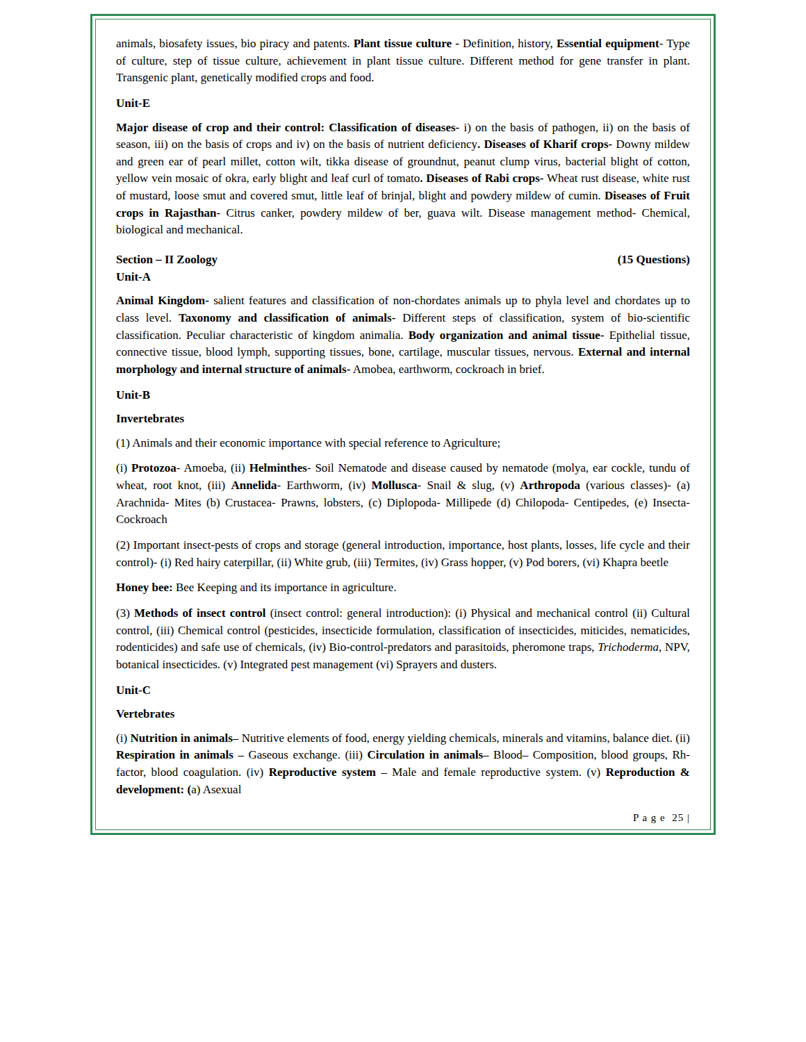animals, biosafety issues, bio piracy and patents. Plant tissue culture - Definition, history, Essential equipment- Type of culture, step of tissue culture, achievement in plant tissue culture. Different method for gene transfer in plant. Transgenic plant, genetically modified crops and food.
Unit-E
Major disease of crop and their control: Classification of diseases- i) on the basis of pathogen, ii) on the basis of season, iii) on the basis of crops and iv) on the basis of nutrient deficiency. Diseases of Kharif crops- Downy mildew and green ear of pearl millet, cotton wilt, tikka disease of groundnut, peanut clump virus, bacterial blight of cotton, yellow vein mosaic of okra, early blight and leaf curl of tomato. Diseases of Rabi crops- Wheat rust disease, white rust of mustard, loose smut and covered smut, little leaf of brinjal, blight and powdery mildew of cumin. Diseases of Fruit crops in Rajasthan- Citrus canker, powdery mildew of ber, guava wilt. Disease management method- Chemical, biological and mechanical.
Section – II Zoology (15 Questions)
Unit-A
Animal Kingdom- salient features and classification of non-chordates animals up to phyla level and chordates up to class level. Taxonomy and classification of animals- Different steps of classification, system of bio-scientific classification. Peculiar characteristic of kingdom animalia. Body organization and animal tissue- Epithelial tissue, connective tissue, blood lymph, supporting tissues, bone, cartilage, muscular tissues, nervous. External and internal morphology and internal structure of animals- Amobea, earthworm, cockroach in brief.
Unit-B
Invertebrates
(1) Animals and their economic importance with special reference to Agriculture;
(i) Protozoa- Amoeba, (ii) Helminthes- Soil Nematode and disease caused by nematode (molya, ear cockle, tundu of wheat, root knot, (iii) Annelida- Earthworm, (iv) Mollusca- Snail & slug, (v) Arthropoda (various classes)- (a) Arachnida- Mites (b) Crustacea- Prawns, lobsters, (c) Diplopoda- Millipede (d) Chilopoda- Centipedes, (e) Insecta- Cockroach
(2) Important insect-pests of crops and storage (general introduction, importance, host plants, losses, life cycle and their control)- (i) Red hairy caterpillar, (ii) White grub, (iii) Termites, (iv) Grass hopper, (v) Pod borers, (vi) Khapra beetle
Honey bee: Bee Keeping and its importance in agriculture.
(3) Methods of insect control (insect control: general introduction): (i) Physical and mechanical control (ii) Cultural control, (iii) Chemical control (pesticides, insecticide formulation, classification of insecticides, miticides, nematicides, rodenticides) and safe use of chemicals, (iv) Bio-control-predators and parasitoids, pheromone traps, Trichoderma, NPV, botanical insecticides. (v) Integrated pest management (vi) Sprayers and dusters.
Unit-C
Vertebrates
(i) Nutrition in animals– Nutritive elements of food, energy yielding chemicals, minerals and vitamins, balance diet. (ii) Respiration in animals – Gaseous exchange. (iii) Circulation in animals– Blood– Composition, blood groups, Rh-factor, blood coagulation. (iv) Reproductive system – Male and female reproductive system. (v) Reproduction & development: (a) Asexual
P a g e 25 |